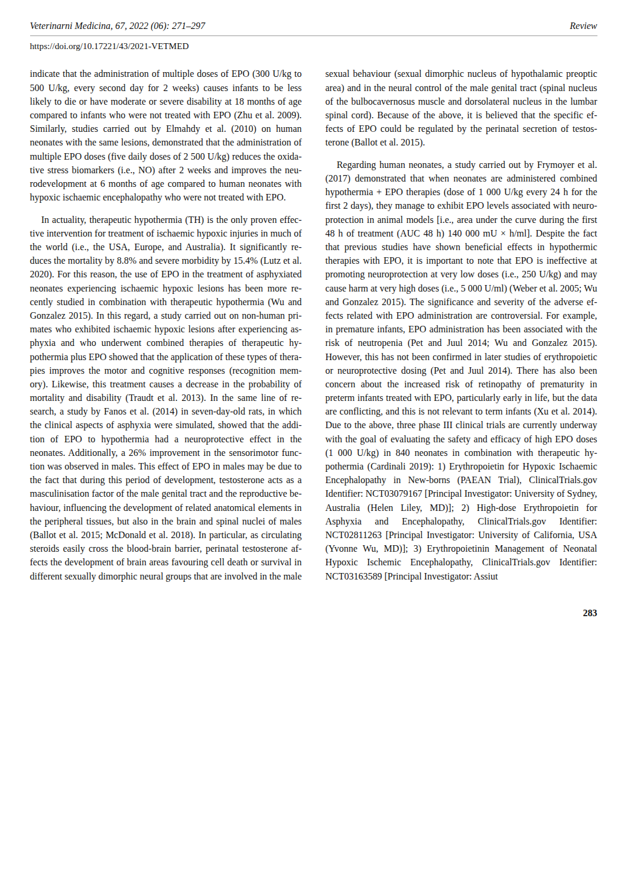Veterinarni Medicina, 67, 2022 (06): 271–297 Review
https://doi.org/10.17221/43/2021-VETMED
indicate that the administration of multiple doses of EPO (300 U/kg to 500 U/kg, every second day for 2 weeks) causes infants to be less likely to die or have moderate or severe disability at 18 months of age compared to infants who were not treated with EPO (Zhu et al. 2009). Similarly, studies carried out by Elmahdy et al. (2010) on human neonates with the same lesions, demonstrated that the administration of multiple EPO doses (five daily doses of 2 500 U/kg) reduces the oxidative stress biomarkers (i.e., NO) after 2 weeks and improves the neurodevelopment at 6 months of age compared to human neonates with hypoxic ischaemic encephalopathy who were not treated with EPO.
In actuality, therapeutic hypothermia (TH) is the only proven effective intervention for treatment of ischaemic hypoxic injuries in much of the world (i.e., the USA, Europe, and Australia). It significantly reduces the mortality by 8.8% and severe morbidity by 15.4% (Lutz et al. 2020). For this reason, the use of EPO in the treatment of asphyxiated neonates experiencing ischaemic hypoxic lesions has been more recently studied in combination with therapeutic hypothermia (Wu and Gonzalez 2015). In this regard, a study carried out on non-human primates who exhibited ischaemic hypoxic lesions after experiencing asphyxia and who underwent combined therapies of therapeutic hypothermia plus EPO showed that the application of these types of therapies improves the motor and cognitive responses (recognition memory). Likewise, this treatment causes a decrease in the probability of mortality and disability (Traudt et al. 2013). In the same line of research, a study by Fanos et al. (2014) in seven-day-old rats, in which the clinical aspects of asphyxia were simulated, showed that the addition of EPO to hypothermia had a neuroprotective effect in the neonates. Additionally, a 26% improvement in the sensorimotor function was observed in males. This effect of EPO in males may be due to the fact that during this period of development, testosterone acts as a masculinisation factor of the male genital tract and the reproductive behaviour, influencing the development of related anatomical elements in the peripheral tissues, but also in the brain and spinal nuclei of males (Ballot et al. 2015; McDonald et al. 2018). In particular, as circulating steroids easily cross the blood-brain barrier, perinatal testosterone affects the development of brain areas favouring cell death or survival in different sexually dimorphic neural groups that are involved in the male sexual behaviour (sexual dimorphic nucleus of hypothalamic preoptic area) and in the neural control of the male genital tract (spinal nucleus of the bulbocavernosus muscle and dorsolateral nucleus in the lumbar spinal cord). Because of the above, it is believed that the specific effects of EPO could be regulated by the perinatal secretion of testosterone (Ballot et al. 2015).
Regarding human neonates, a study carried out by Frymoyer et al. (2017) demonstrated that when neonates are administered combined hypothermia + EPO therapies (dose of 1 000 U/kg every 24 h for the first 2 days), they manage to exhibit EPO levels associated with neuroprotection in animal models [i.e., area under the curve during the first 48 h of treatment (AUC 48 h) 140 000 mU × h/ml]. Despite the fact that previous studies have shown beneficial effects in hypothermic therapies with EPO, it is important to note that EPO is ineffective at promoting neuroprotection at very low doses (i.e., 250 U/kg) and may cause harm at very high doses (i.e., 5 000 U/ml) (Weber et al. 2005; Wu and Gonzalez 2015). The significance and severity of the adverse effects related with EPO administration are controversial. For example, in premature infants, EPO administration has been associated with the risk of neutropenia (Pet and Juul 2014; Wu and Gonzalez 2015). However, this has not been confirmed in later studies of erythropoietic or neuroprotective dosing (Pet and Juul 2014). There has also been concern about the increased risk of retinopathy of prematurity in preterm infants treated with EPO, particularly early in life, but the data are conflicting, and this is not relevant to term infants (Xu et al. 2014). Due to the above, three phase III clinical trials are currently underway with the goal of evaluating the safety and efficacy of high EPO doses (1 000 U/kg) in 840 neonates in combination with therapeutic hypothermia (Cardinali 2019): 1) Erythropoietin for Hypoxic Ischaemic Encephalopathy in New-borns (PAEAN Trial), ClinicalTrials.gov Identifier: NCT03079167 [Principal Investigator: University of Sydney, Australia (Helen Liley, MD)]; 2) High-dose Erythropoietin for Asphyxia and Encephalopathy, ClinicalTrials.gov Identifier: NCT02811263 [Principal Investigator: University of California, USA (Yvonne Wu, MD)]; 3) Erythropoietinin Management of Neonatal Hypoxic Ischemic Encephalopathy, ClinicalTrials.gov Identifier: NCT03163589 [Principal Investigator: Assiut
283